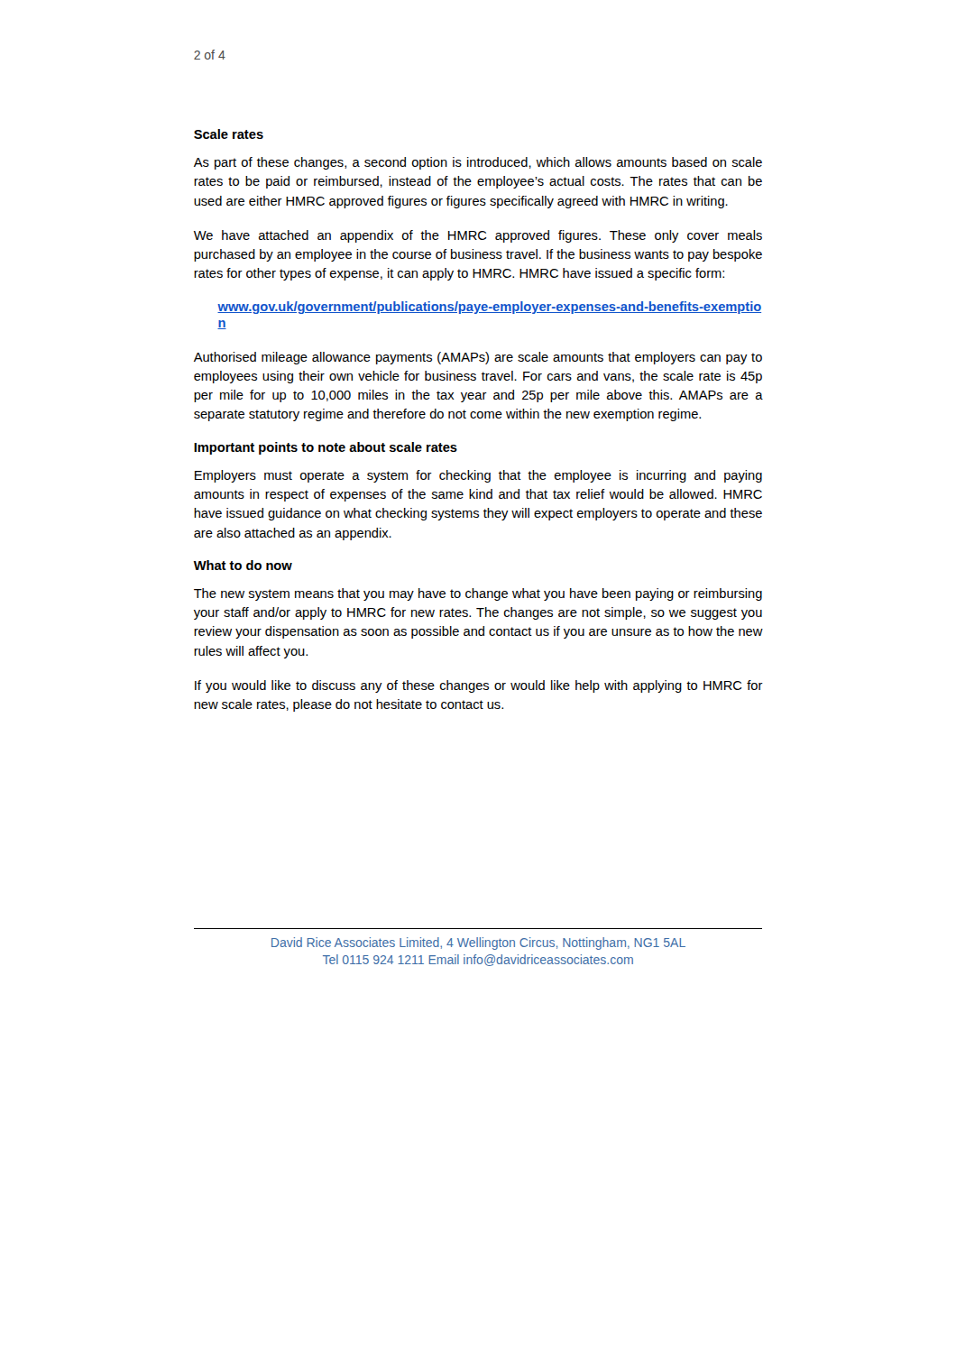2 of 4
Scale rates
As part of these changes, a second option is introduced, which allows amounts based on scale rates to be paid or reimbursed, instead of the employee’s actual costs. The rates that can be used are either HMRC approved figures or figures specifically agreed with HMRC in writing.
We have attached an appendix of the HMRC approved figures. These only cover meals purchased by an employee in the course of business travel. If the business wants to pay bespoke rates for other types of expense, it can apply to HMRC. HMRC have issued a specific form:
www.gov.uk/government/publications/paye-employer-expenses-and-benefits-exemption
Authorised mileage allowance payments (AMAPs) are scale amounts that employers can pay to employees using their own vehicle for business travel. For cars and vans, the scale rate is 45p per mile for up to 10,000 miles in the tax year and 25p per mile above this. AMAPs are a separate statutory regime and therefore do not come within the new exemption regime.
Important points to note about scale rates
Employers must operate a system for checking that the employee is incurring and paying amounts in respect of expenses of the same kind and that tax relief would be allowed. HMRC have issued guidance on what checking systems they will expect employers to operate and these are also attached as an appendix.
What to do now
The new system means that you may have to change what you have been paying or reimbursing your staff and/or apply to HMRC for new rates. The changes are not simple, so we suggest you review your dispensation as soon as possible and contact us if you are unsure as to how the new rules will affect you.
If you would like to discuss any of these changes or would like help with applying to HMRC for new scale rates, please do not hesitate to contact us.
David Rice Associates Limited, 4 Wellington Circus, Nottingham, NG1 5AL
Tel 0115 924 1211 Email info@davidriceassociates.com